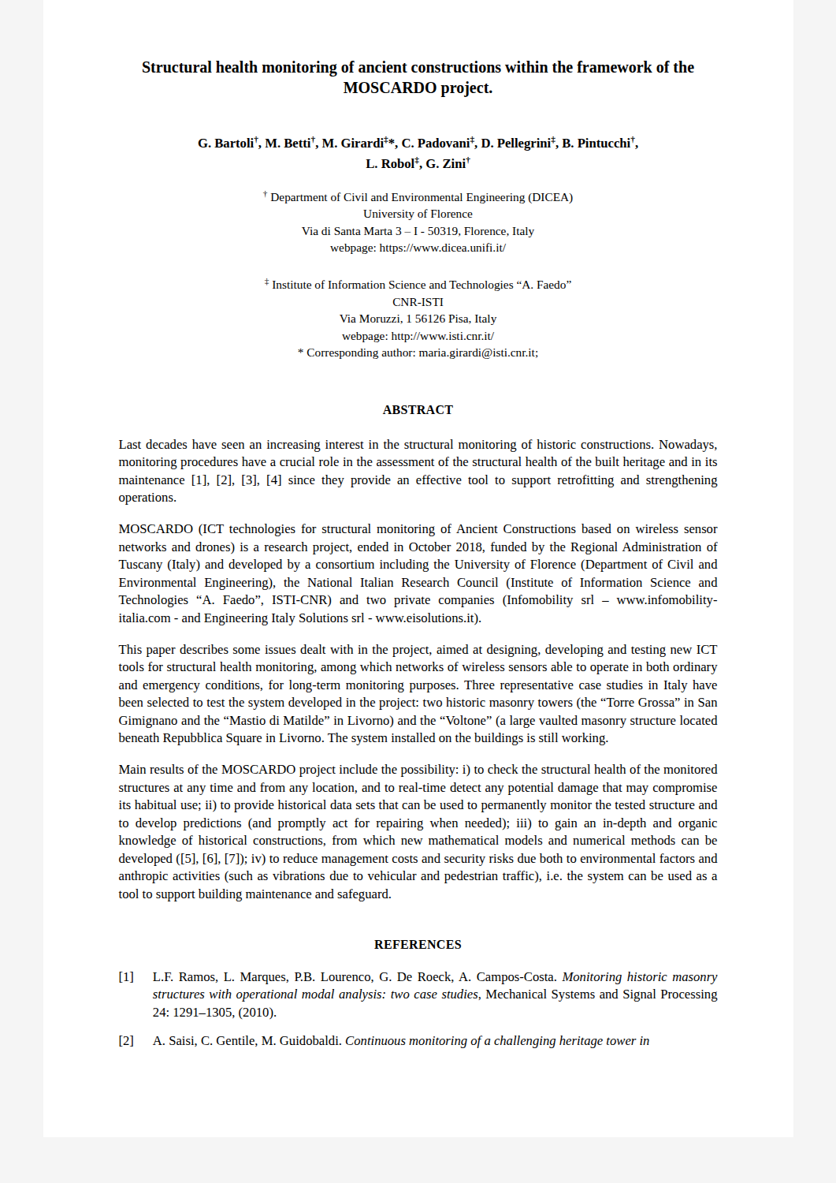Structural health monitoring of ancient constructions within the framework of the MOSCARDO project.
G. Bartoli†, M. Betti†, M. Girardi‡*, C. Padovani‡, D. Pellegrini‡, B. Pintucchi†,
L. Robol‡, G. Zini†
† Department of Civil and Environmental Engineering (DICEA)
University of Florence
Via di Santa Marta 3 – I - 50319, Florence, Italy
webpage: https://www.dicea.unifi.it/
‡ Institute of Information Science and Technologies “A. Faedo”
CNR-ISTI
Via Moruzzi, 1 56126 Pisa, Italy
webpage: http://www.isti.cnr.it/
* Corresponding author: maria.girardi@isti.cnr.it;
ABSTRACT
Last decades have seen an increasing interest in the structural monitoring of historic constructions. Nowadays, monitoring procedures have a crucial role in the assessment of the structural health of the built heritage and in its maintenance [1], [2], [3], [4] since they provide an effective tool to support retrofitting and strengthening operations.
MOSCARDO (ICT technologies for structural monitoring of Ancient Constructions based on wireless sensor networks and drones) is a research project, ended in October 2018, funded by the Regional Administration of Tuscany (Italy) and developed by a consortium including the University of Florence (Department of Civil and Environmental Engineering), the National Italian Research Council (Institute of Information Science and Technologies “A. Faedo”, ISTI-CNR) and two private companies (Infomobility srl – www.infomobility-italia.com - and Engineering Italy Solutions srl - www.eisolutions.it).
This paper describes some issues dealt with in the project, aimed at designing, developing and testing new ICT tools for structural health monitoring, among which networks of wireless sensors able to operate in both ordinary and emergency conditions, for long-term monitoring purposes. Three representative case studies in Italy have been selected to test the system developed in the project: two historic masonry towers (the “Torre Grossa” in San Gimignano and the “Mastio di Matilde” in Livorno) and the “Voltone” (a large vaulted masonry structure located beneath Repubblica Square in Livorno. The system installed on the buildings is still working.
Main results of the MOSCARDO project include the possibility: i) to check the structural health of the monitored structures at any time and from any location, and to real-time detect any potential damage that may compromise its habitual use; ii) to provide historical data sets that can be used to permanently monitor the tested structure and to develop predictions (and promptly act for repairing when needed); iii) to gain an in-depth and organic knowledge of historical constructions, from which new mathematical models and numerical methods can be developed ([5], [6], [7]); iv) to reduce management costs and security risks due both to environmental factors and anthropic activities (such as vibrations due to vehicular and pedestrian traffic), i.e. the system can be used as a tool to support building maintenance and safeguard.
REFERENCES
[1] L.F. Ramos, L. Marques, P.B. Lourenco, G. De Roeck, A. Campos-Costa. Monitoring historic masonry structures with operational modal analysis: two case studies, Mechanical Systems and Signal Processing 24: 1291–1305, (2010).
[2] A. Saisi, C. Gentile, M. Guidobaldi. Continuous monitoring of a challenging heritage tower in